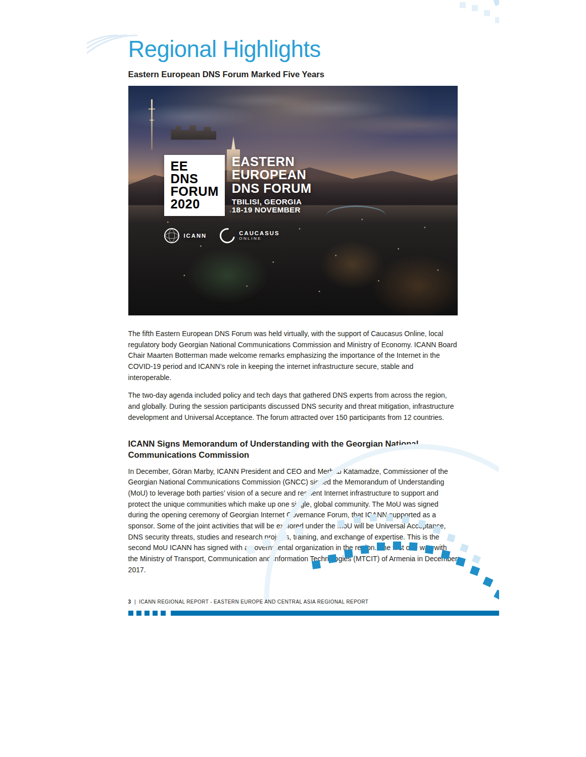Regional Highlights
Eastern European DNS Forum Marked Five Years
EE DNS FORUM 2020
EASTERN
EUROPEAN
DNS FORUM TBILISI, GEORGIA
18-19 NOVEMBER
ICANN
CAUCASUSONLINE
The fifth Eastern European DNS Forum was held virtually, with the support of Caucasus Online, local regulatory body Georgian National Communications Commission and Ministry of Economy. ICANN Board Chair Maarten Botterman made welcome remarks emphasizing the importance of the Internet in the COVID-19 period and ICANN’s role in keeping the internet infrastructure secure, stable and interoperable.
The two-day agenda included policy and tech days that gathered DNS experts from across the region, and globally. During the session participants discussed DNS security and threat mitigation, infrastructure development and Universal Acceptance. The forum attracted over 150 participants from 12 countries.
ICANN Signs Memorandum of Understanding with the Georgian National Communications Commission
In December, Göran Marby, ICANN President and CEO and Merhab Katamadze, Commissioner of the Georgian National Communications Commission (GNCC) signed the Memorandum of Understanding (MoU) to leverage both parties’ vision of a secure and resilient Internet infrastructure to support and protect the unique communities which make up one single, global community. The MoU was signed during the opening ceremony of Georgian Internet Governance Forum, that ICANN supported as a sponsor. Some of the joint activities that will be explored under the MoU will be Universal Acceptance, DNS security threats, studies and research projects, training, and exchange of expertise. This is the second MoU ICANN has signed with a governmental organization in the region. The first one was with the Ministry of Transport, Communication and Information Technologies (MTCIT) of Armenia in December 2017.
3 | ICANN REGIONAL REPORT - EASTERN EUROPE AND CENTRAL ASIA REGIONAL REPORT